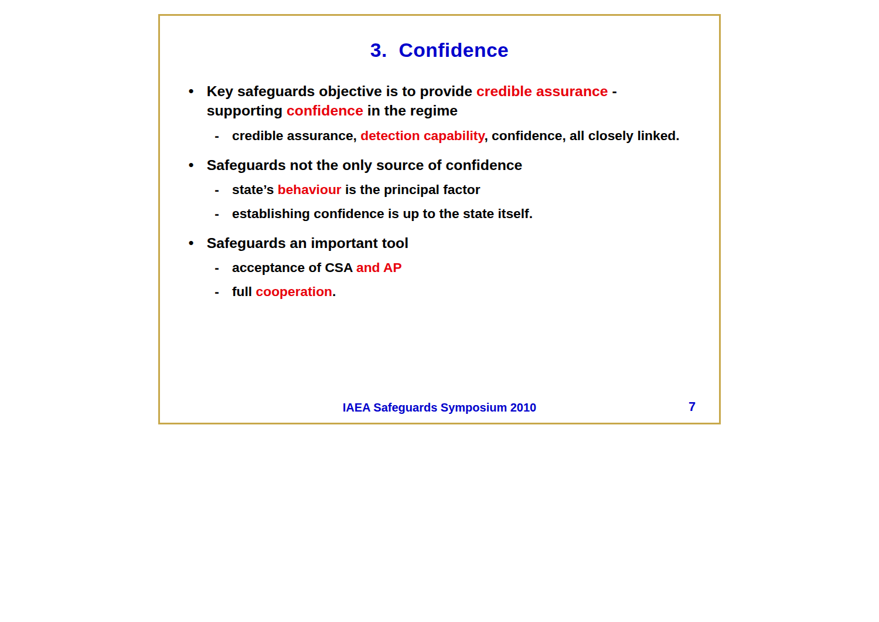3. Confidence
Key safeguards objective is to provide credible assurance - supporting confidence in the regime
credible assurance, detection capability, confidence, all closely linked.
Safeguards not the only source of confidence
state’s behaviour is the principal factor
establishing confidence is up to the state itself.
Safeguards an important tool
acceptance of CSA and AP
full cooperation.
IAEA Safeguards Symposium 2010 7